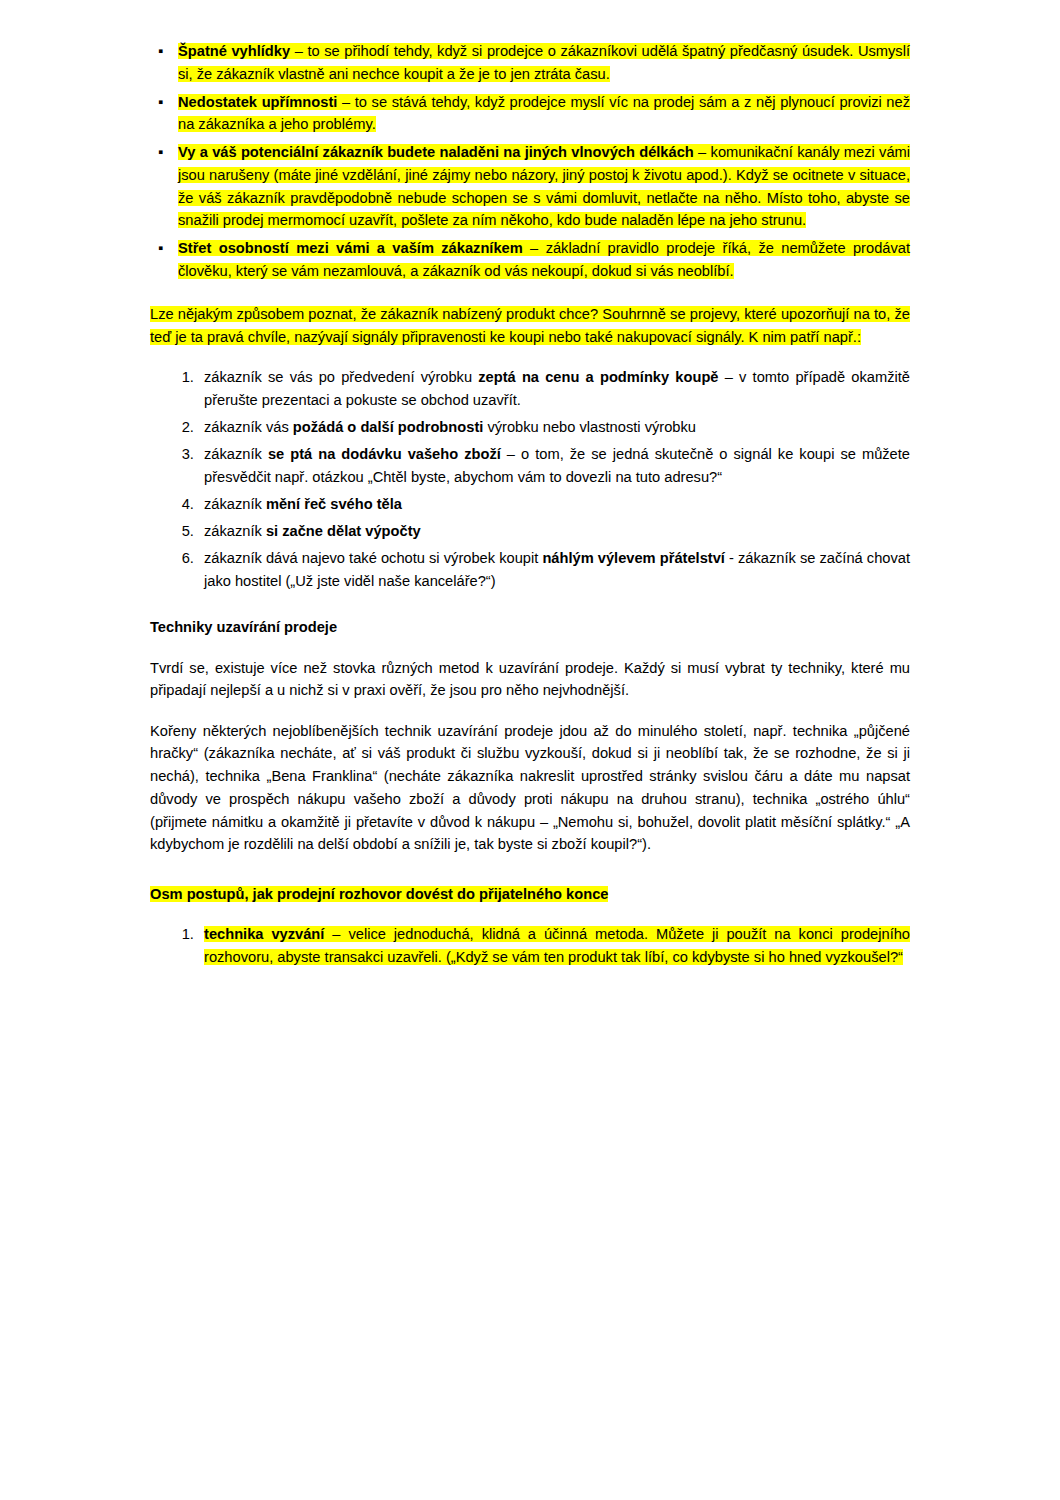Špatné vyhlídky – to se přihodí tehdy, když si prodejce o zákazníkovi udělá špatný předčasný úsudek. Usmyslí si, že zákazník vlastně ani nechce koupit a že je to jen ztráta času.
Nedostatek upřímnosti – to se stává tehdy, když prodejce myslí víc na prodej sám a z něj plynoucí provizi než na zákazníka a jeho problémy.
Vy a váš potenciální zákazník budete naladěni na jiných vlnových délkách – komunikační kanály mezi vámi jsou narušeny (máte jiné vzdělání, jiné zájmy nebo názory, jiný postoj k životu apod.). Když se ocitnete v situace, že váš zákazník pravděpodobně nebude schopen se s vámi domluvit, netlačte na něho. Místo toho, abyste se snažili prodej mermomocí uzavřít, pošlete za ním někoho, kdo bude naladěn lépe na jeho strunu.
Střet osobností mezi vámi a vaším zákazníkem – základní pravidlo prodeje říká, že nemůžete prodávat člověku, který se vám nezamlouvá, a zákazník od vás nekoupí, dokud si vás neoblíbí.
Lze nějakým způsobem poznat, že zákazník nabízený produkt chce? Souhrnně se projevy, které upozorňují na to, že teď je ta pravá chvíle, nazývají signály připravenosti ke koupi nebo také nakupovací signály. K nim patří např.:
zákazník se vás po předvedení výrobku zeptá na cenu a podmínky koupě – v tomto případě okamžitě přerušte prezentaci a pokuste se obchod uzavřít.
zákazník vás požádá o další podrobnosti výrobku nebo vlastnosti výrobku
zákazník se ptá na dodávku vašeho zboží – o tom, že se jedná skutečně o signál ke koupi se můžete přesvědčit např. otázkou „Chtěl byste, abychom vám to dovezli na tuto adresu?“
zákazník mění řeč svého těla
zákazník si začne dělat výpočty
zákazník dává najevo také ochotu si výrobek koupit náhlým výlevem přátelství - zákazník se začíná chovat jako hostitel („Už jste viděl naše kanceláře?“)
Techniky uzavírání prodeje
Tvrdí se, existuje více než stovka různých metod k uzavírání prodeje. Každý si musí vybrat ty techniky, které mu připadají nejlepší a u nichž si v praxi ověří, že jsou pro něho nejvhodnější.
Kořeny některých nejoblíbenějších technik uzavírání prodeje jdou až do minulého století, např. technika „půjčené hračky“ (zákazníka necháte, ať si váš produkt či službu vyzkouší, dokud si ji neoblíbí tak, že se rozhodne, že si ji nechá), technika „Bena Franklina“ (necháte zákazníka nakreslit uprostřed stránky svislou čáru a dáte mu napsat důvody ve prospěch nákupu vašeho zboží a důvody proti nákupu na druhou stranu), technika „ostrého úhlu“ (přijmete námitku a okamžitě ji přetavíte v důvod k nákupu – „Nemohu si, bohužel, dovolit platit měsíční splátky.“ „A kdybychom je rozdělili na delší období a snížili je, tak byste si zboží koupil?“).
Osm postupů, jak prodejní rozhovor dovést do přijatelného konce
technika vyzvání – velice jednoduchá, klidná a účinná metoda. Můžete ji použít na konci prodejního rozhovoru, abyste transakci uzavřeli. („Když se vám ten produkt tak líbí, co kdybyste si ho hned vyzkoušel?“